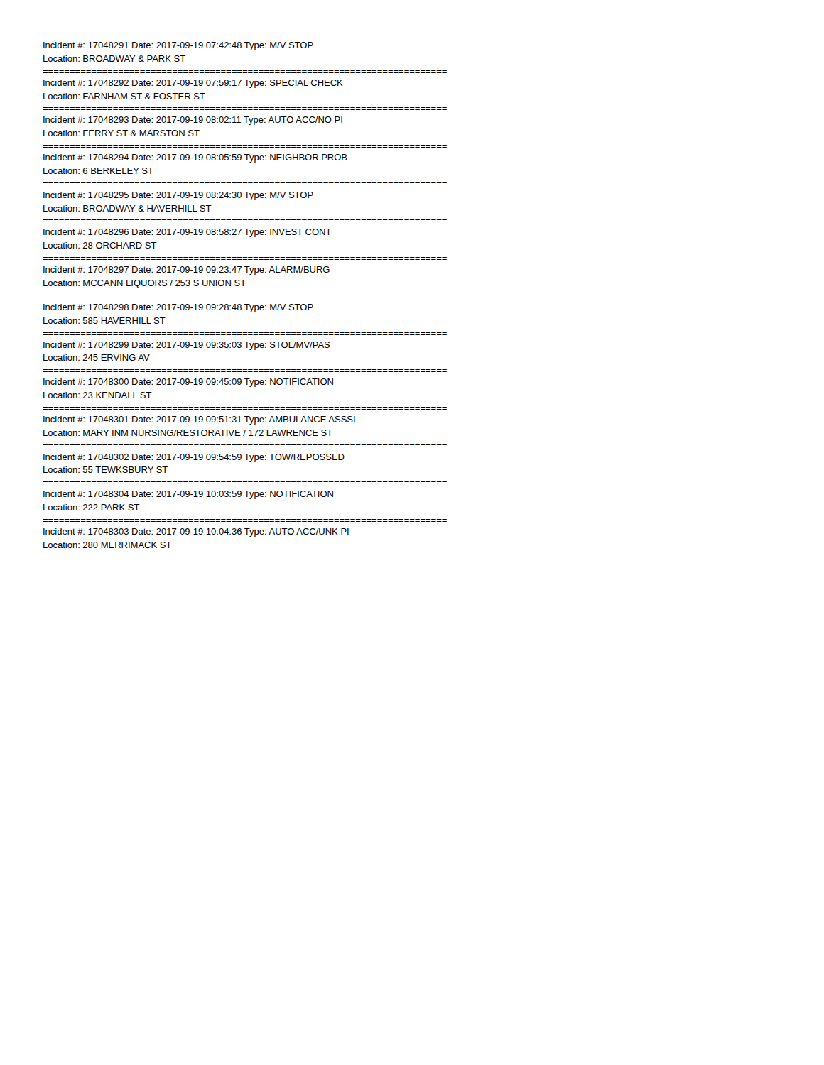===========================================================================
Incident #: 17048291 Date: 2017-09-19 07:42:48 Type: M/V STOP
Location: BROADWAY & PARK ST
===========================================================================
Incident #: 17048292 Date: 2017-09-19 07:59:17 Type: SPECIAL CHECK
Location: FARNHAM ST & FOSTER ST
===========================================================================
Incident #: 17048293 Date: 2017-09-19 08:02:11 Type: AUTO ACC/NO PI
Location: FERRY ST & MARSTON ST
===========================================================================
Incident #: 17048294 Date: 2017-09-19 08:05:59 Type: NEIGHBOR PROB
Location: 6 BERKELEY ST
===========================================================================
Incident #: 17048295 Date: 2017-09-19 08:24:30 Type: M/V STOP
Location: BROADWAY & HAVERHILL ST
===========================================================================
Incident #: 17048296 Date: 2017-09-19 08:58:27 Type: INVEST CONT
Location: 28 ORCHARD ST
===========================================================================
Incident #: 17048297 Date: 2017-09-19 09:23:47 Type: ALARM/BURG
Location: MCCANN LIQUORS / 253 S UNION ST
===========================================================================
Incident #: 17048298 Date: 2017-09-19 09:28:48 Type: M/V STOP
Location: 585 HAVERHILL ST
===========================================================================
Incident #: 17048299 Date: 2017-09-19 09:35:03 Type: STOL/MV/PAS
Location: 245 ERVING AV
===========================================================================
Incident #: 17048300 Date: 2017-09-19 09:45:09 Type: NOTIFICATION
Location: 23 KENDALL ST
===========================================================================
Incident #: 17048301 Date: 2017-09-19 09:51:31 Type: AMBULANCE ASSSI
Location: MARY INM NURSING/RESTORATIVE / 172 LAWRENCE ST
===========================================================================
Incident #: 17048302 Date: 2017-09-19 09:54:59 Type: TOW/REPOSSED
Location: 55 TEWKSBURY ST
===========================================================================
Incident #: 17048304 Date: 2017-09-19 10:03:59 Type: NOTIFICATION
Location: 222 PARK ST
===========================================================================
Incident #: 17048303 Date: 2017-09-19 10:04:36 Type: AUTO ACC/UNK PI
Location: 280 MERRIMACK ST